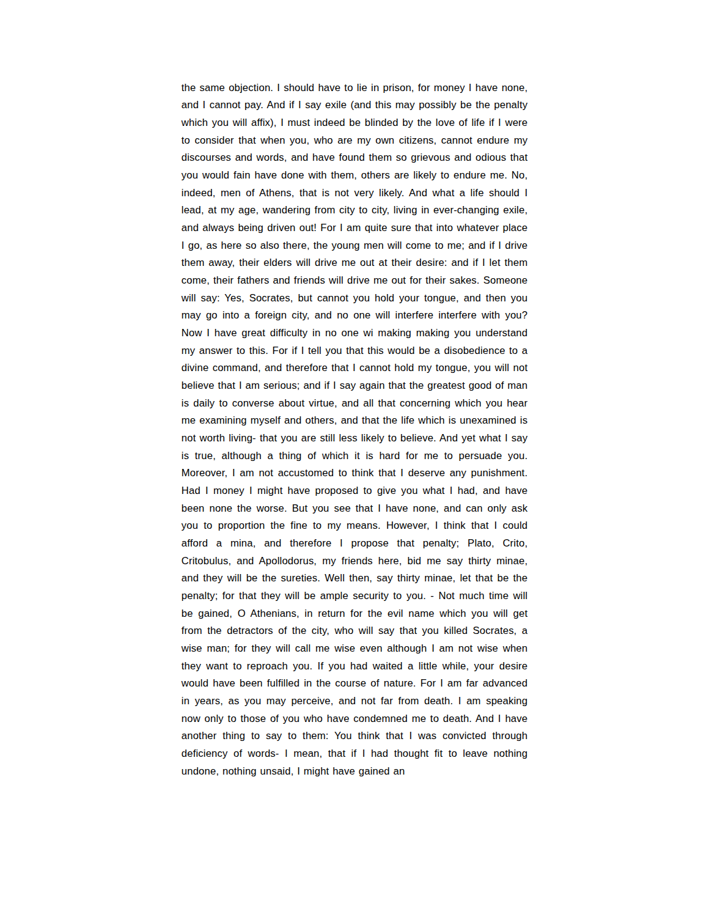the same objection. I should have to lie in prison, for money I have none, and I cannot pay. And if I say exile (and this may possibly be the penalty which you will affix), I must indeed be blinded by the love of life if I were to consider that when you, who are my own citizens, cannot endure my discourses and words, and have found them so grievous and odious that you would fain have done with them, others are likely to endure me. No, indeed, men of Athens, that is not very likely. And what a life should I lead, at my age, wandering from city to city, living in ever-changing exile, and always being driven out! For I am quite sure that into whatever place I go, as here so also there, the young men will come to me; and if I drive them away, their elders will drive me out at their desire: and if I let them come, their fathers and friends will drive me out for their sakes. Someone will say: Yes, Socrates, but cannot you hold your tongue, and then you may go into a foreign city, and no one will interfere interfere with you? Now I have great difficulty in no one wi making making you understand my answer to this. For if I tell you that this would be a disobedience to a divine command, and therefore that I cannot hold my tongue, you will not believe that I am serious; and if I say again that the greatest good of man is daily to converse about virtue, and all that concerning which you hear me examining myself and others, and that the life which is unexamined is not worth living- that you are still less likely to believe. And yet what I say is true, although a thing of which it is hard for me to persuade you. Moreover, I am not accustomed to think that I deserve any punishment. Had I money I might have proposed to give you what I had, and have been none the worse. But you see that I have none, and can only ask you to proportion the fine to my means. However, I think that I could afford a mina, and therefore I propose that penalty; Plato, Crito, Critobulus, and Apollodorus, my friends here, bid me say thirty minae, and they will be the sureties. Well then, say thirty minae, let that be the penalty; for that they will be ample security to you. - Not much time will be gained, O Athenians, in return for the evil name which you will get from the detractors of the city, who will say that you killed Socrates, a wise man; for they will call me wise even although I am not wise when they want to reproach you. If you had waited a little while, your desire would have been fulfilled in the course of nature. For I am far advanced in years, as you may perceive, and not far from death. I am speaking now only to those of you who have condemned me to death. And I have another thing to say to them: You think that I was convicted through deficiency of words- I mean, that if I had thought fit to leave nothing undone, nothing unsaid, I might have gained an